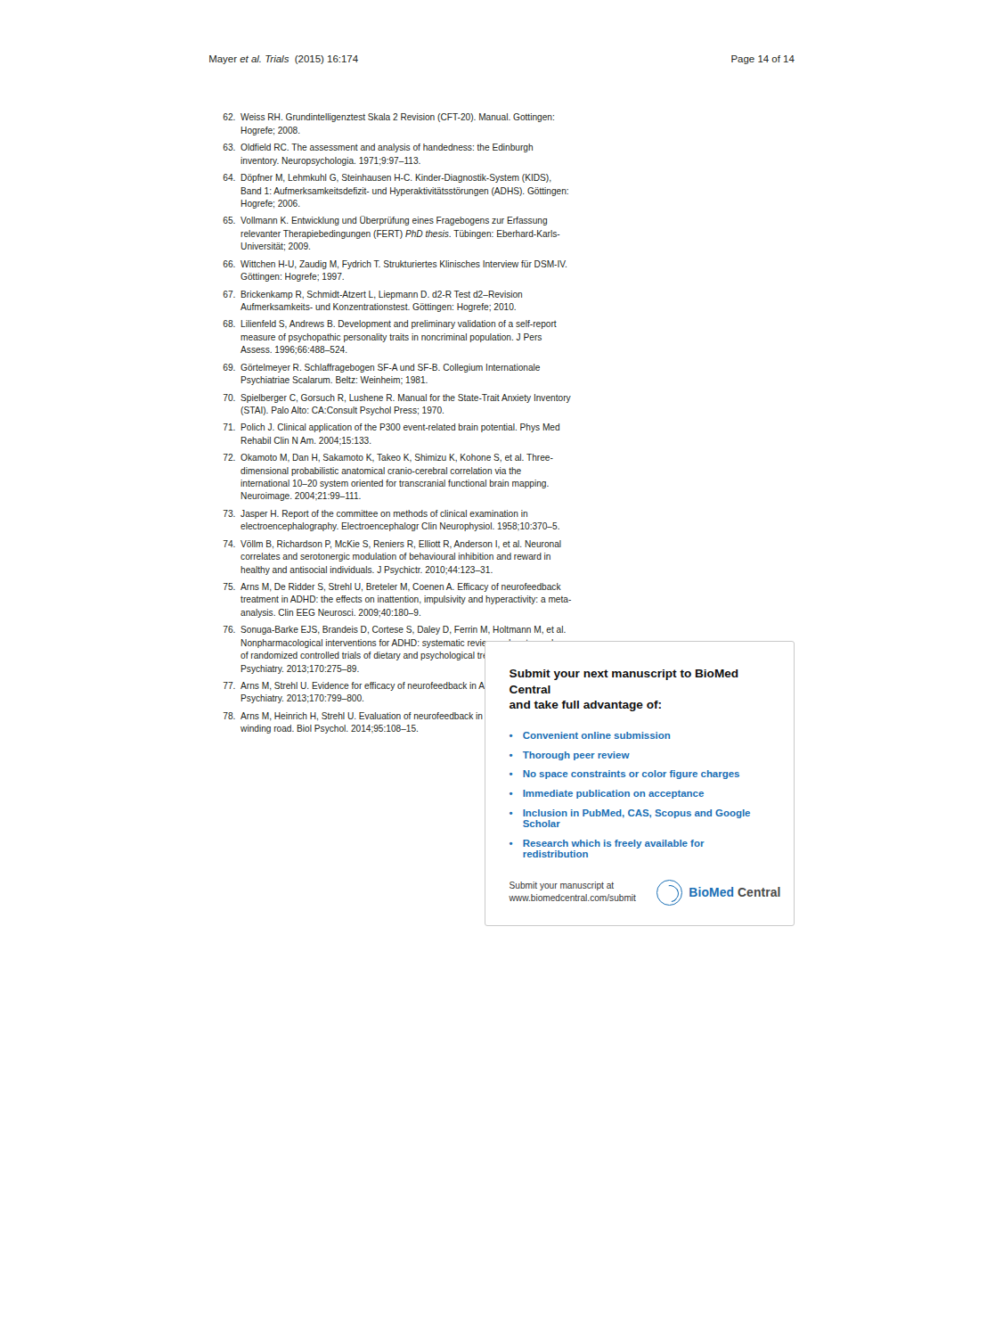Mayer et al. Trials (2015) 16:174
Page 14 of 14
Weiss RH. Grundintelligenztest Skala 2 Revision (CFT-20). Manual. Gottingen: Hogrefe; 2008.
Oldfield RC. The assessment and analysis of handedness: the Edinburgh inventory. Neuropsychologia. 1971;9:97–113.
Döpfner M, Lehmkuhl G, Steinhausen H-C. Kinder-Diagnostik-System (KIDS), Band 1: Aufmerksamkeitsdefizit- und Hyperaktivitätsstörungen (ADHS). Göttingen: Hogrefe; 2006.
Vollmann K. Entwicklung und Überprüfung eines Fragebogens zur Erfassung relevanter Therapiebedingungen (FERT) PhD thesis. Tübingen: Eberhard-Karls-Universität; 2009.
Wittchen H-U, Zaudig M, Fydrich T. Strukturiertes Klinisches Interview für DSM-IV. Göttingen: Hogrefe; 1997.
Brickenkamp R, Schmidt-Atzert L, Liepmann D. d2-R Test d2–Revision Aufmerksamkeits- und Konzentrationstest. Göttingen: Hogrefe; 2010.
Lilienfeld S, Andrews B. Development and preliminary validation of a self-report measure of psychopathic personality traits in noncriminal population. J Pers Assess. 1996;66:488–524.
Görtelmeyer R. Schlaffragebogen SF-A und SF-B. Collegium Internationale Psychiatriae Scalarum. Beltz: Weinheim; 1981.
Spielberger C, Gorsuch R, Lushene R. Manual for the State-Trait Anxiety Inventory (STAI). Palo Alto: CA:Consult Psychol Press; 1970.
Polich J. Clinical application of the P300 event-related brain potential. Phys Med Rehabil Clin N Am. 2004;15:133.
Okamoto M, Dan H, Sakamoto K, Takeo K, Shimizu K, Kohone S, et al. Three-dimensional probabilistic anatomical cranio-cerebral correlation via the international 10–20 system oriented for transcranial functional brain mapping. Neuroimage. 2004;21:99–111.
Jasper H. Report of the committee on methods of clinical examination in electroencephalography. Electroencephalogr Clin Neurophysiol. 1958;10:370–5.
Völlm B, Richardson P, McKie S, Reniers R, Elliott R, Anderson I, et al. Neuronal correlates and serotonergic modulation of behavioural inhibition and reward in healthy and antisocial individuals. J Psychictr. 2010;44:123–31.
Arns M, De Ridder S, Strehl U, Breteler M, Coenen A. Efficacy of neurofeedback treatment in ADHD: the effects on inattention, impulsivity and hyperactivity: a meta-analysis. Clin EEG Neurosci. 2009;40:180–9.
Sonuga-Barke EJS, Brandeis D, Cortese S, Daley D, Ferrin M, Holtmann M, et al. Nonpharmacological interventions for ADHD: systematic review and meta-analyses of randomized controlled trials of dietary and psychological treatments. Am J Psychiatry. 2013;170:275–89.
Arns M, Strehl U. Evidence for efficacy of neurofeedback in ADHD? Am J Psychiatry. 2013;170:799–800.
Arns M, Heinrich H, Strehl U. Evaluation of neurofeedback in ADHD: the long and winding road. Biol Psychol. 2014;95:108–15.
Submit your next manuscript to BioMed Central
and take full advantage of:
Convenient online submission
Thorough peer review
No space constraints or color figure charges
Immediate publication on acceptance
Inclusion in PubMed, CAS, Scopus and Google Scholar
Research which is freely available for redistribution
Submit your manuscript at
www.biomedcentral.com/submit
BioMed Central